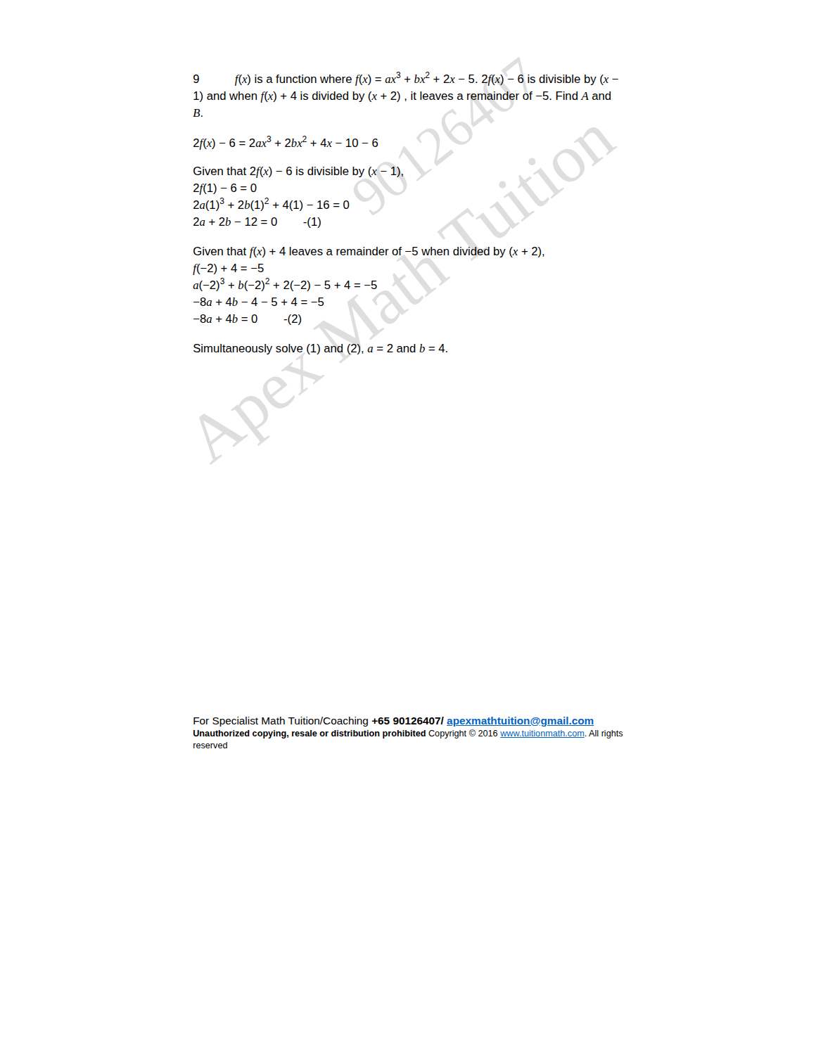90126407
Apex Math Tuition
9 f(x) is a function where f(x) = ax3 + bx2 + 2x − 5. 2f(x) − 6 is divisible by (x − 1) and when f(x) + 4 is divided by (x + 2) , it leaves a remainder of −5. Find A and B.
2f(x) − 6 = 2ax3 + 2bx2 + 4x − 10 − 6
Given that 2f(x) − 6 is divisible by (x − 1),
2f(1) − 6 = 0
2a(1)3 + 2b(1)2 + 4(1) − 16 = 0
2a + 2b − 12 = 0-(1)
Given that f(x) + 4 leaves a remainder of −5 when divided by (x + 2),
f(−2) + 4 = −5
a(−2)3 + b(−2)2 + 2(−2) − 5 + 4 = −5
−8a + 4b − 4 − 5 + 4 = −5
−8a + 4b = 0-(2)
Simultaneously solve (1) and (2), a = 2 and b = 4.
For Specialist Math Tuition/Coaching +65 90126407/ apexmathtuition@gmail.com
Unauthorized copying, resale or distribution prohibited Copyright © 2016 www.tuitionmath.com. All rights reserved